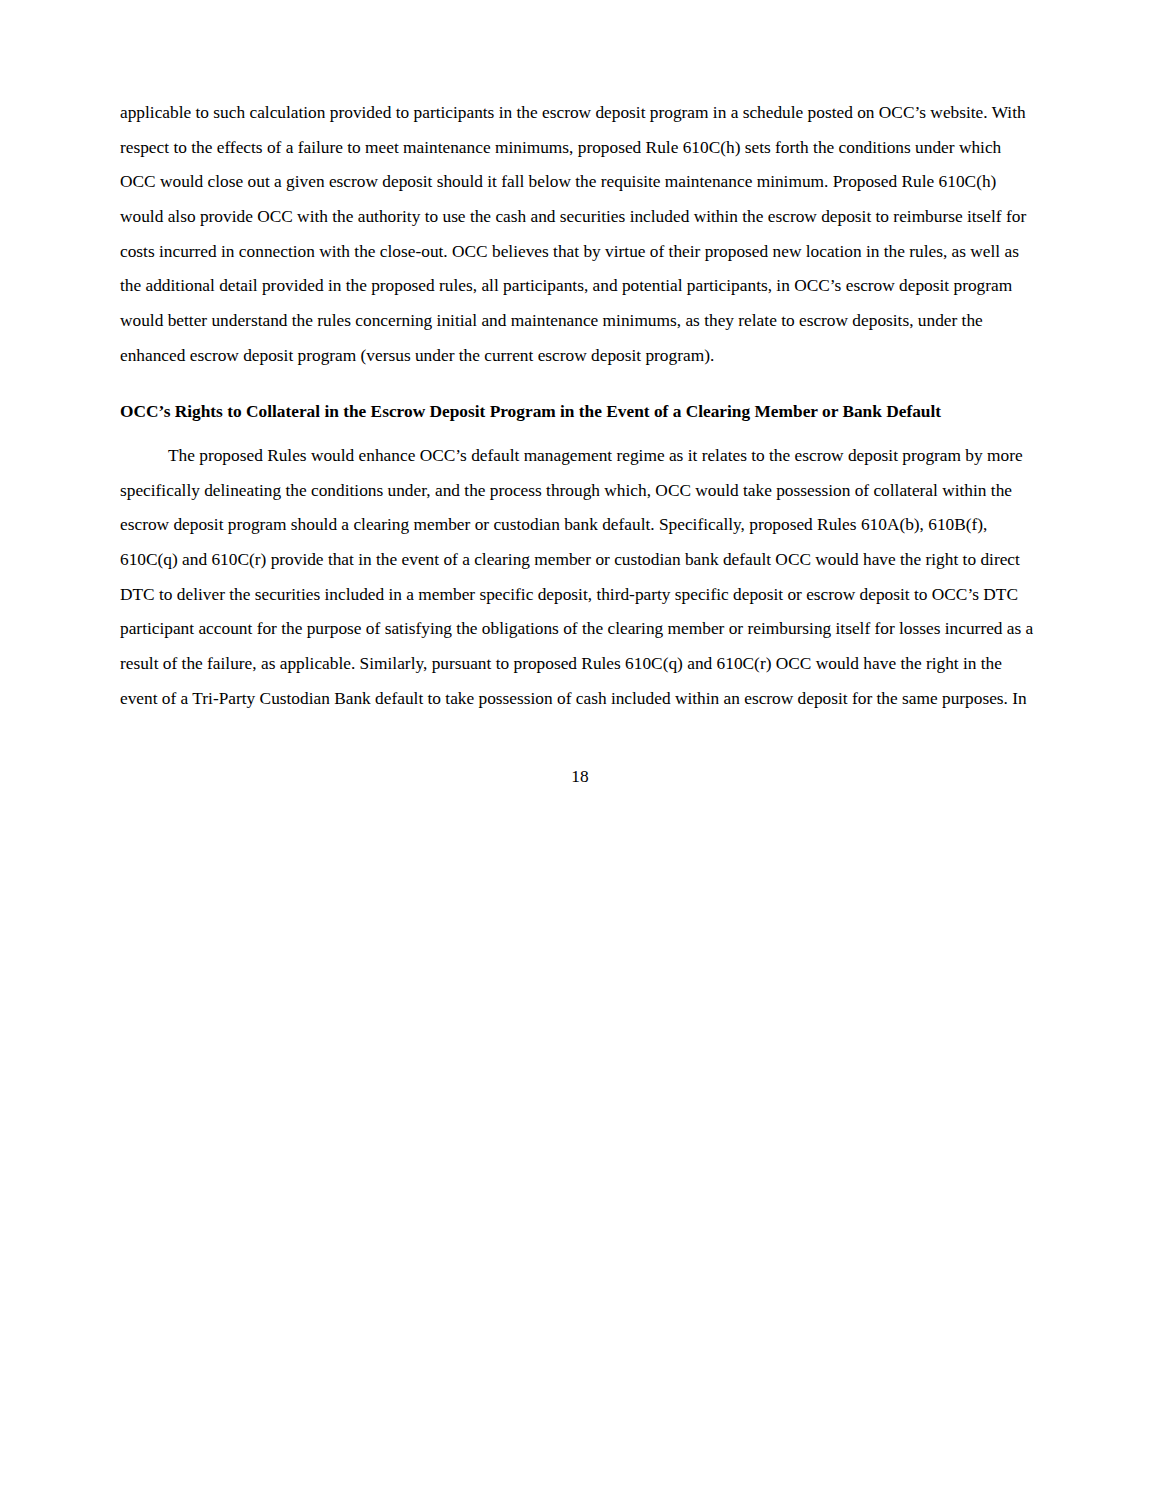applicable to such calculation provided to participants in the escrow deposit program in a schedule posted on OCC’s website. With respect to the effects of a failure to meet maintenance minimums, proposed Rule 610C(h) sets forth the conditions under which OCC would close out a given escrow deposit should it fall below the requisite maintenance minimum. Proposed Rule 610C(h) would also provide OCC with the authority to use the cash and securities included within the escrow deposit to reimburse itself for costs incurred in connection with the close-out. OCC believes that by virtue of their proposed new location in the rules, as well as the additional detail provided in the proposed rules, all participants, and potential participants, in OCC’s escrow deposit program would better understand the rules concerning initial and maintenance minimums, as they relate to escrow deposits, under the enhanced escrow deposit program (versus under the current escrow deposit program).
OCC’s Rights to Collateral in the Escrow Deposit Program in the Event of a Clearing Member or Bank Default
The proposed Rules would enhance OCC’s default management regime as it relates to the escrow deposit program by more specifically delineating the conditions under, and the process through which, OCC would take possession of collateral within the escrow deposit program should a clearing member or custodian bank default. Specifically, proposed Rules 610A(b), 610B(f), 610C(q) and 610C(r) provide that in the event of a clearing member or custodian bank default OCC would have the right to direct DTC to deliver the securities included in a member specific deposit, third-party specific deposit or escrow deposit to OCC’s DTC participant account for the purpose of satisfying the obligations of the clearing member or reimbursing itself for losses incurred as a result of the failure, as applicable. Similarly, pursuant to proposed Rules 610C(q) and 610C(r) OCC would have the right in the event of a Tri-Party Custodian Bank default to take possession of cash included within an escrow deposit for the same purposes. In
18